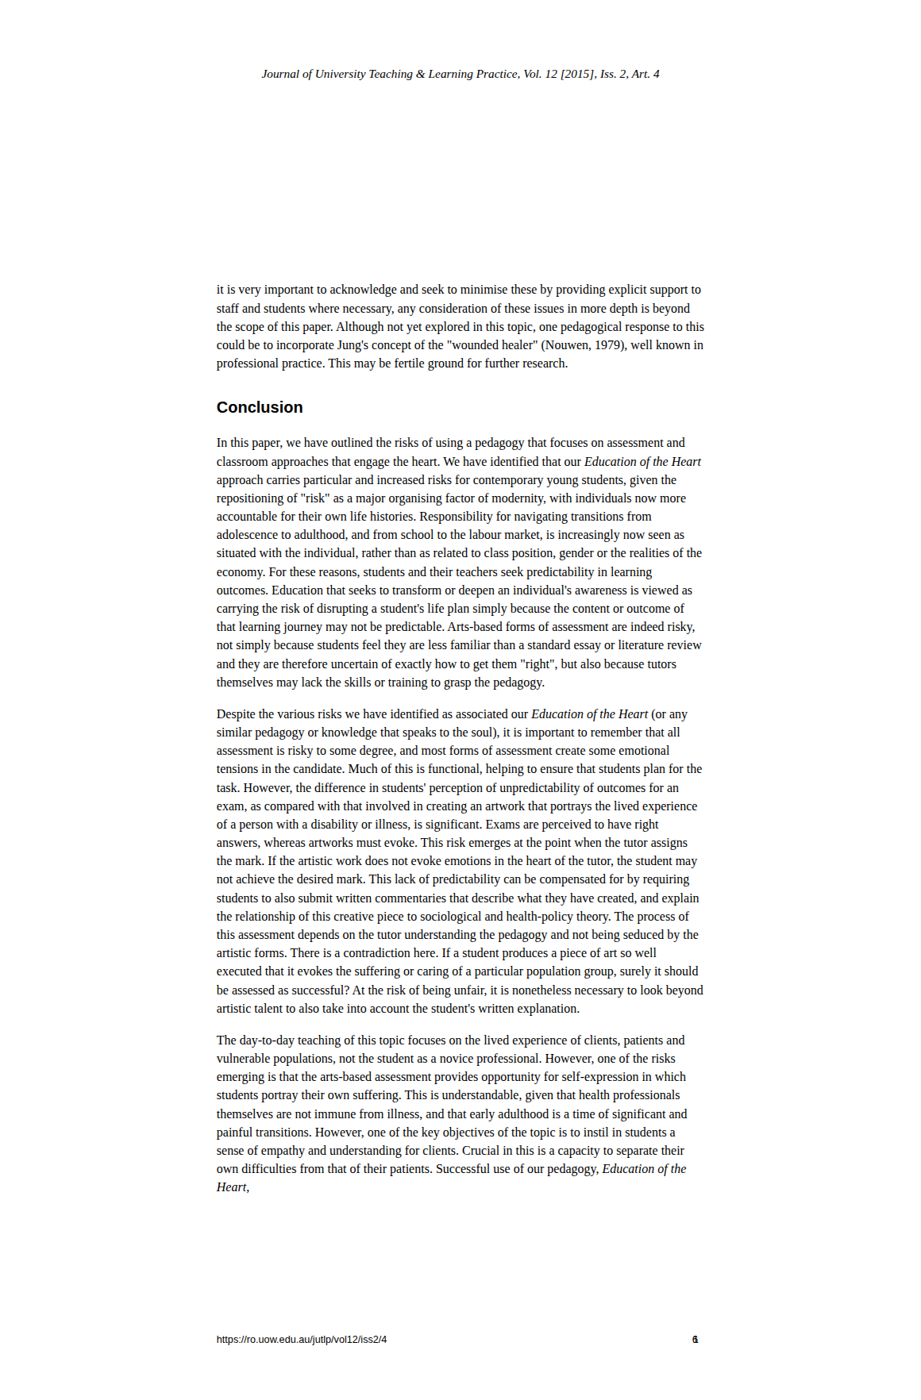Journal of University Teaching & Learning Practice, Vol. 12 [2015], Iss. 2, Art. 4
it is very important to acknowledge and seek to minimise these by providing explicit support to staff and students where necessary, any consideration of these issues in more depth is beyond the scope of this paper. Although not yet explored in this topic, one pedagogical response to this could be to incorporate Jung's concept of the "wounded healer" (Nouwen, 1979), well known in professional practice. This may be fertile ground for further research.
Conclusion
In this paper, we have outlined the risks of using a pedagogy that focuses on assessment and classroom approaches that engage the heart. We have identified that our Education of the Heart approach carries particular and increased risks for contemporary young students, given the repositioning of "risk" as a major organising factor of modernity, with individuals now more accountable for their own life histories. Responsibility for navigating transitions from adolescence to adulthood, and from school to the labour market, is increasingly now seen as situated with the individual, rather than as related to class position, gender or the realities of the economy. For these reasons, students and their teachers seek predictability in learning outcomes. Education that seeks to transform or deepen an individual's awareness is viewed as carrying the risk of disrupting a student's life plan simply because the content or outcome of that learning journey may not be predictable. Arts-based forms of assessment are indeed risky, not simply because students feel they are less familiar than a standard essay or literature review and they are therefore uncertain of exactly how to get them "right", but also because tutors themselves may lack the skills or training to grasp the pedagogy.
Despite the various risks we have identified as associated our Education of the Heart (or any similar pedagogy or knowledge that speaks to the soul), it is important to remember that all assessment is risky to some degree, and most forms of assessment create some emotional tensions in the candidate. Much of this is functional, helping to ensure that students plan for the task. However, the difference in students' perception of unpredictability of outcomes for an exam, as compared with that involved in creating an artwork that portrays the lived experience of a person with a disability or illness, is significant. Exams are perceived to have right answers, whereas artworks must evoke. This risk emerges at the point when the tutor assigns the mark. If the artistic work does not evoke emotions in the heart of the tutor, the student may not achieve the desired mark. This lack of predictability can be compensated for by requiring students to also submit written commentaries that describe what they have created, and explain the relationship of this creative piece to sociological and health-policy theory. The process of this assessment depends on the tutor understanding the pedagogy and not being seduced by the artistic forms. There is a contradiction here. If a student produces a piece of art so well executed that it evokes the suffering or caring of a particular population group, surely it should be assessed as successful? At the risk of being unfair, it is nonetheless necessary to look beyond artistic talent to also take into account the student's written explanation.
The day-to-day teaching of this topic focuses on the lived experience of clients, patients and vulnerable populations, not the student as a novice professional. However, one of the risks emerging is that the arts-based assessment provides opportunity for self-expression in which students portray their own suffering. This is understandable, given that health professionals themselves are not immune from illness, and that early adulthood is a time of significant and painful transitions. However, one of the key objectives of the topic is to instil in students a sense of empathy and understanding for clients. Crucial in this is a capacity to separate their own difficulties from that of their patients. Successful use of our pedagogy, Education of the Heart,
https://ro.uow.edu.au/jutlp/vol12/iss2/4 16